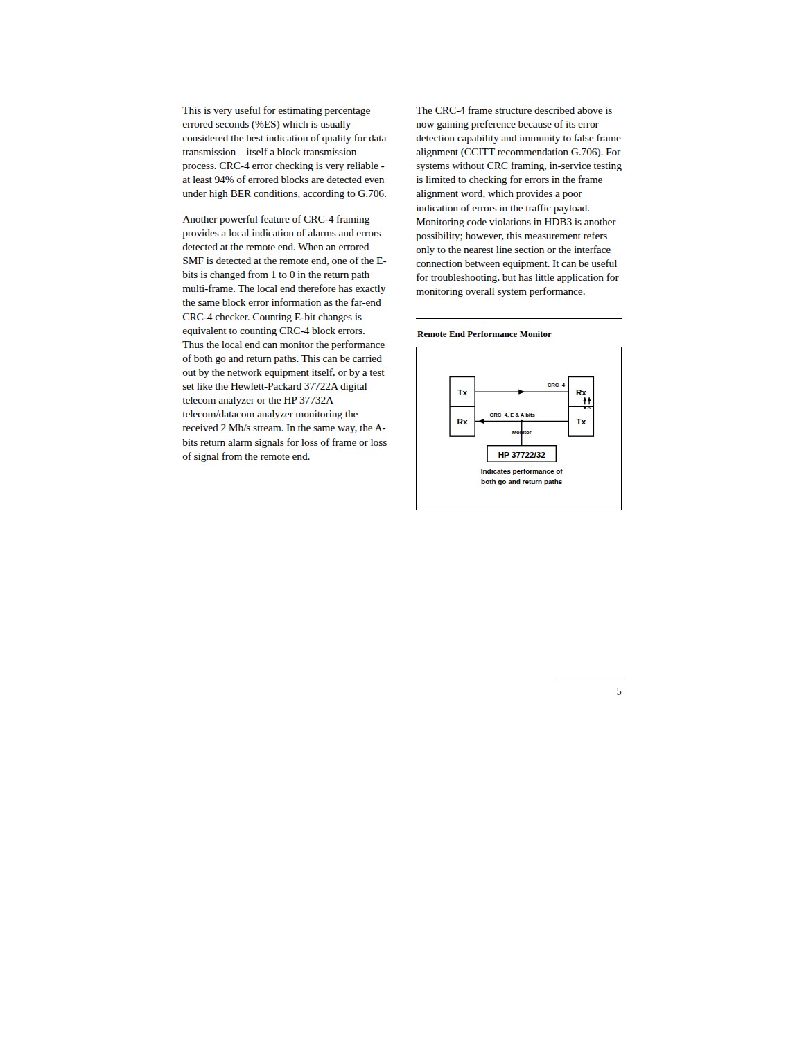This is very useful for estimating percentage errored seconds (%ES) which is usually considered the best indication of quality for data transmission – itself a block transmission process. CRC-4 error checking is very reliable - at least 94% of errored blocks are detected even under high BER conditions, according to G.706.
Another powerful feature of CRC-4 framing provides a local indication of alarms and errors detected at the remote end. When an errored SMF is detected at the remote end, one of the E-bits is changed from 1 to 0 in the return path multi-frame. The local end therefore has exactly the same block error information as the far-end CRC-4 checker. Counting E-bit changes is equivalent to counting CRC-4 block errors. Thus the local end can monitor the performance of both go and return paths. This can be carried out by the network equipment itself, or by a test set like the Hewlett-Packard 37722A digital telecom analyzer or the HP 37732A telecom/datacom analyzer monitoring the received 2 Mb/s stream. In the same way, the A-bits return alarm signals for loss of frame or loss of signal from the remote end.
The CRC-4 frame structure described above is now gaining preference because of its error detection capability and immunity to false frame alignment (CCITT recommendation G.706). For systems without CRC framing, in-service testing is limited to checking for errors in the frame alignment word, which provides a poor indication of errors in the traffic payload. Monitoring code violations in HDB3 is another possibility; however, this measurement refers only to the nearest line section or the interface connection between equipment. It can be useful for troubleshooting, but has little application for monitoring overall system performance.
Remote End Performance Monitor
Tx Rx Rx Tx CRC−4 CRC−4, E & A bits E A Monitor HP 37722/32 Indicates performance of both go and return paths
5